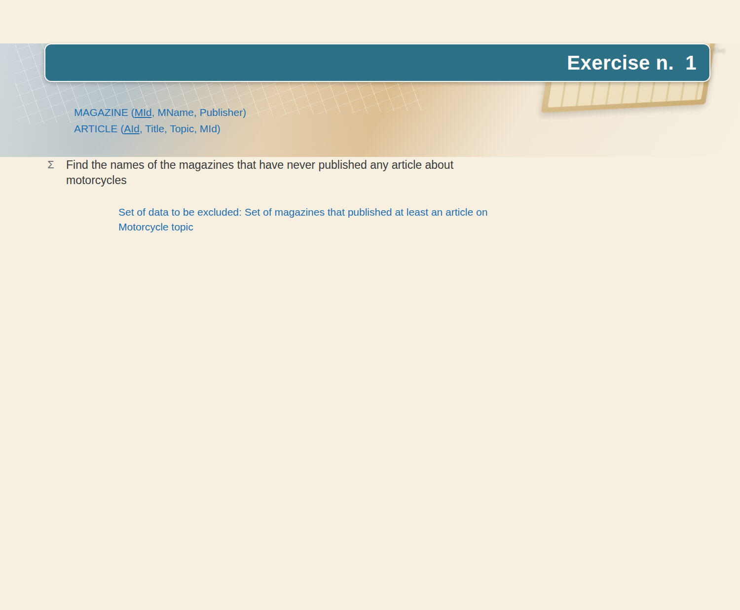Tabel
= Elett
Exercise n. 1
MAGAZINE (MId, MName, Publisher)
ARTICLE (AId, Title, Topic, MId)
Σ
Find the names of the magazines that have never published any article about motorcycles
Set of data to be excluded: Set of magazines that published at least an article on Motorcycle topic
DBM G